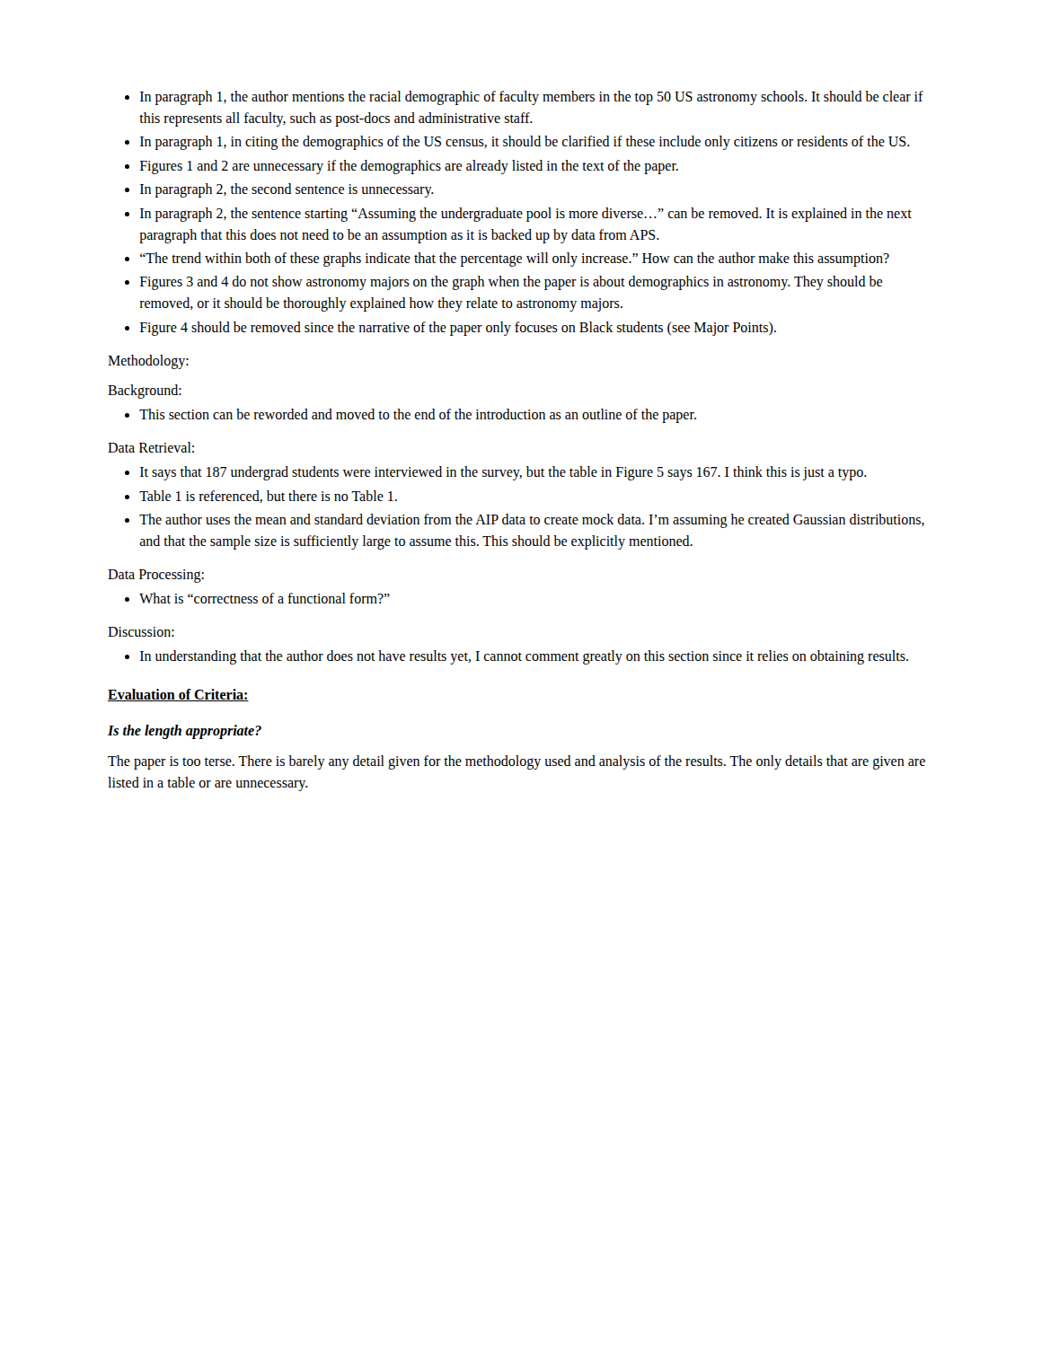In paragraph 1, the author mentions the racial demographic of faculty members in the top 50 US astronomy schools. It should be clear if this represents all faculty, such as post-docs and administrative staff.
In paragraph 1, in citing the demographics of the US census, it should be clarified if these include only citizens or residents of the US.
Figures 1 and 2 are unnecessary if the demographics are already listed in the text of the paper.
In paragraph 2, the second sentence is unnecessary.
In paragraph 2, the sentence starting “Assuming the undergraduate pool is more diverse…” can be removed. It is explained in the next paragraph that this does not need to be an assumption as it is backed up by data from APS.
“The trend within both of these graphs indicate that the percentage will only increase.” How can the author make this assumption?
Figures 3 and 4 do not show astronomy majors on the graph when the paper is about demographics in astronomy. They should be removed, or it should be thoroughly explained how they relate to astronomy majors.
Figure 4 should be removed since the narrative of the paper only focuses on Black students (see Major Points).
Methodology:
Background:
This section can be reworded and moved to the end of the introduction as an outline of the paper.
Data Retrieval:
It says that 187 undergrad students were interviewed in the survey, but the table in Figure 5 says 167. I think this is just a typo.
Table 1 is referenced, but there is no Table 1.
The author uses the mean and standard deviation from the AIP data to create mock data. I’m assuming he created Gaussian distributions, and that the sample size is sufficiently large to assume this. This should be explicitly mentioned.
Data Processing:
What is “correctness of a functional form?”
Discussion:
In understanding that the author does not have results yet, I cannot comment greatly on this section since it relies on obtaining results.
Evaluation of Criteria:
Is the length appropriate?
The paper is too terse. There is barely any detail given for the methodology used and analysis of the results. The only details that are given are listed in a table or are unnecessary.